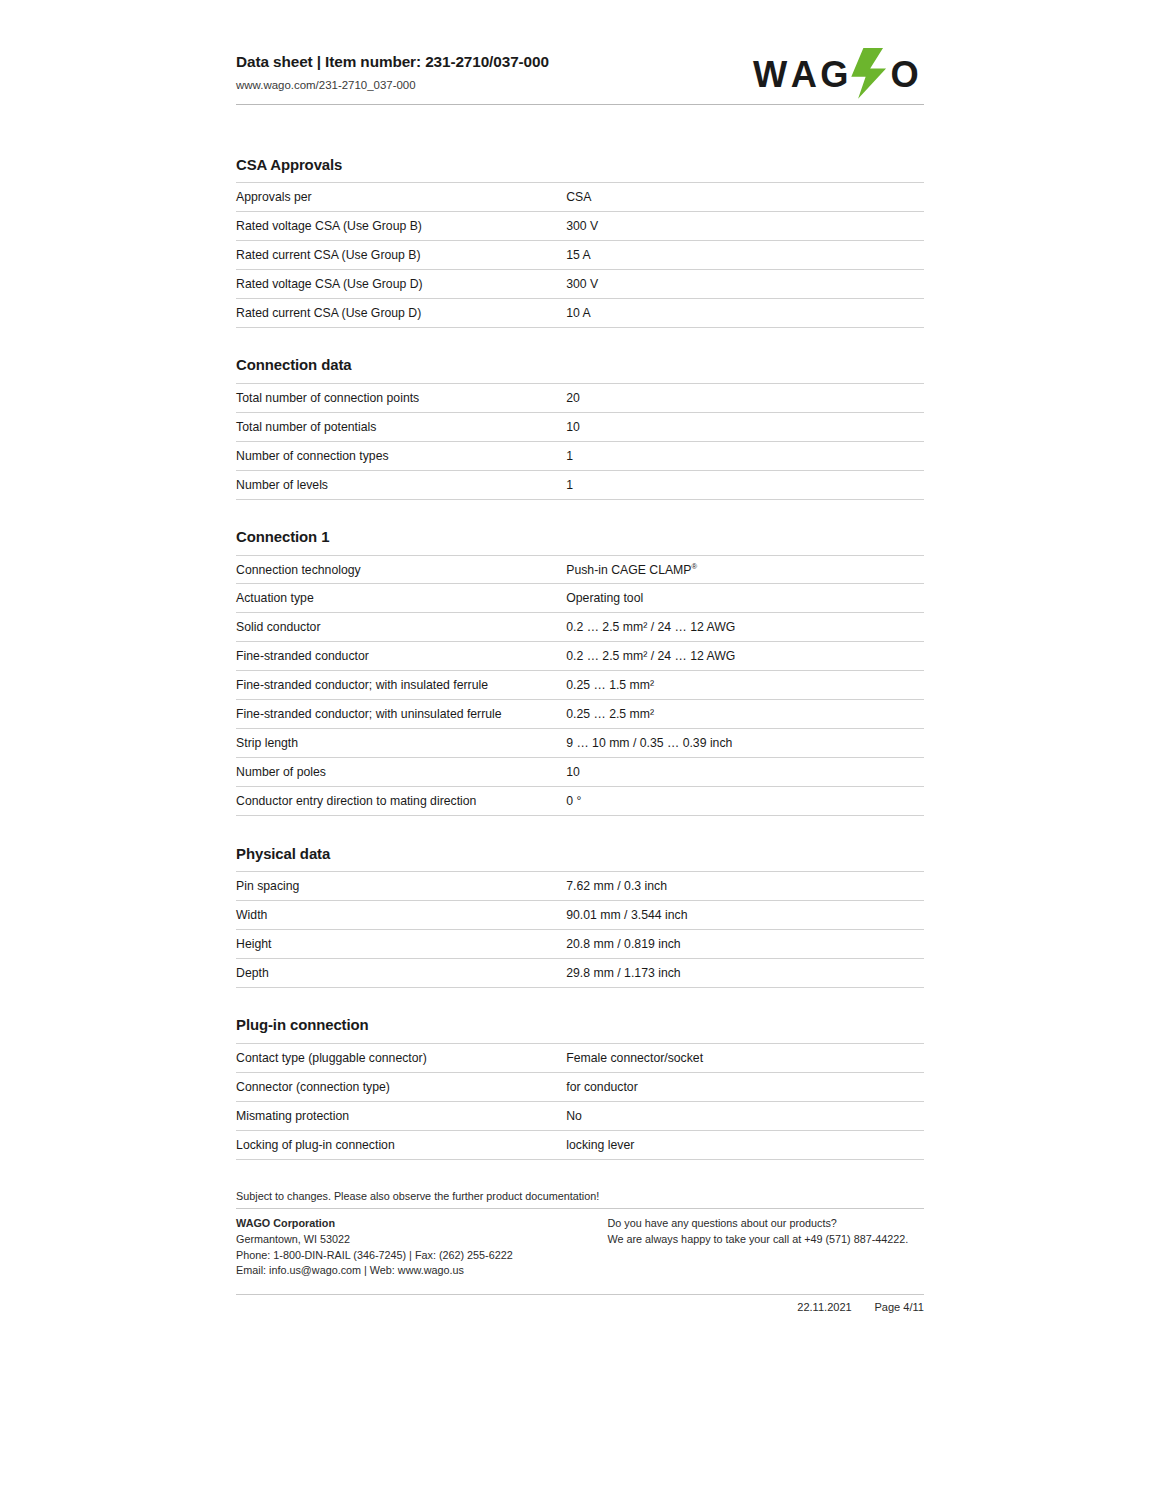Data sheet | Item number: 231-2710/037-000
www.wago.com/231-2710_037-000 W A G O
CSA Approvals
| Approvals per | CSA |
| Rated voltage CSA (Use Group B) | 300 V |
| Rated current CSA (Use Group B) | 15 A |
| Rated voltage CSA (Use Group D) | 300 V |
| Rated current CSA (Use Group D) | 10 A |
Connection data
| Total number of connection points | 20 |
| Total number of potentials | 10 |
| Number of connection types | 1 |
| Number of levels | 1 |
Connection 1
| Connection technology | Push-in CAGE CLAMP ® |
| Actuation type | Operating tool |
| Solid conductor | 0.2 … 2.5 mm² / 24 … 12 AWG |
| Fine-stranded conductor | 0.2 … 2.5 mm² / 24 … 12 AWG |
| Fine-stranded conductor; with insulated ferrule | 0.25 … 1.5 mm² |
| Fine-stranded conductor; with uninsulated ferrule | 0.25 … 2.5 mm² |
| Strip length | 9 … 10 mm / 0.35 … 0.39 inch |
| Number of poles | 10 |
| Conductor entry direction to mating direction | 0 ° |
Physical data
| Pin spacing | 7.62 mm / 0.3 inch |
| Width | 90.01 mm / 3.544 inch |
| Height | 20.8 mm / 0.819 inch |
| Depth | 29.8 mm / 1.173 inch |
Plug-in connection
| Contact type (pluggable connector) | Female connector/socket |
| Connector (connection type) | for conductor |
| Mismating protection | No |
| Locking of plug-in connection | locking lever |
Subject to changes. Please also observe the further product documentation!
WAGO Corporation
Germantown, WI 53022
Phone: 1-800-DIN-RAIL (346-7245) | Fax: (262) 255-6222
Email: info.us@wago.com | Web: www.wago.us
Do you have any questions about our products?
We are always happy to take your call at +49 (571) 887-44222.
22.11.2021 Page 4/11